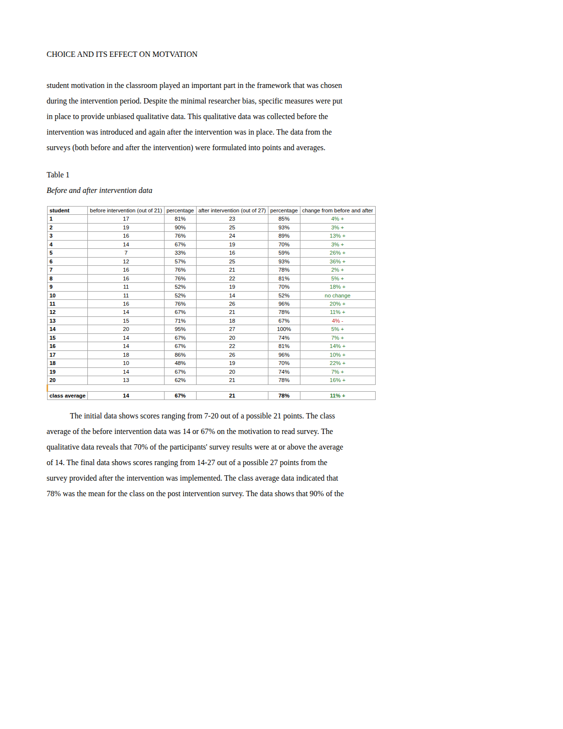CHOICE AND ITS EFFECT ON MOTVATION
student motivation in the classroom played an important part in the framework that was chosen during the intervention period. Despite the minimal researcher bias, specific measures were put in place to provide unbiased qualitative data. This qualitative data was collected before the intervention was introduced and again after the intervention was in place. The data from the surveys (both before and after the intervention) were formulated into points and averages.
Table 1
Before and after intervention data
| student | before intervention (out of 21) | percentage | after intervention (out of 27) | percentage | change from before and after |
| --- | --- | --- | --- | --- | --- |
| 1 | 17 | 81% | 23 | 85% | 4% + |
| 2 | 19 | 90% | 25 | 93% | 3% + |
| 3 | 16 | 76% | 24 | 89% | 13% + |
| 4 | 14 | 67% | 19 | 70% | 3% + |
| 5 | 7 | 33% | 16 | 59% | 26% + |
| 6 | 12 | 57% | 25 | 93% | 36% + |
| 7 | 16 | 76% | 21 | 78% | 2% + |
| 8 | 16 | 76% | 22 | 81% | 5% + |
| 9 | 11 | 52% | 19 | 70% | 18% + |
| 10 | 11 | 52% | 14 | 52% | no change |
| 11 | 16 | 76% | 26 | 96% | 20% + |
| 12 | 14 | 67% | 21 | 78% | 11% + |
| 13 | 15 | 71% | 18 | 67% | 4% - |
| 14 | 20 | 95% | 27 | 100% | 5% + |
| 15 | 14 | 67% | 20 | 74% | 7% + |
| 16 | 14 | 67% | 22 | 81% | 14% + |
| 17 | 18 | 86% | 26 | 96% | 10% + |
| 18 | 10 | 48% | 19 | 70% | 22% + |
| 19 | 14 | 67% | 20 | 74% | 7% + |
| 20 | 13 | 62% | 21 | 78% | 16% + |
| class average | 14 | 67% | 21 | 78% | 11% + |
The initial data shows scores ranging from 7-20 out of a possible 21 points. The class average of the before intervention data was 14 or 67% on the motivation to read survey. The qualitative data reveals that 70% of the participants' survey results were at or above the average of 14. The final data shows scores ranging from 14-27 out of a possible 27 points from the survey provided after the intervention was implemented. The class average data indicated that 78% was the mean for the class on the post intervention survey. The data shows that 90% of the